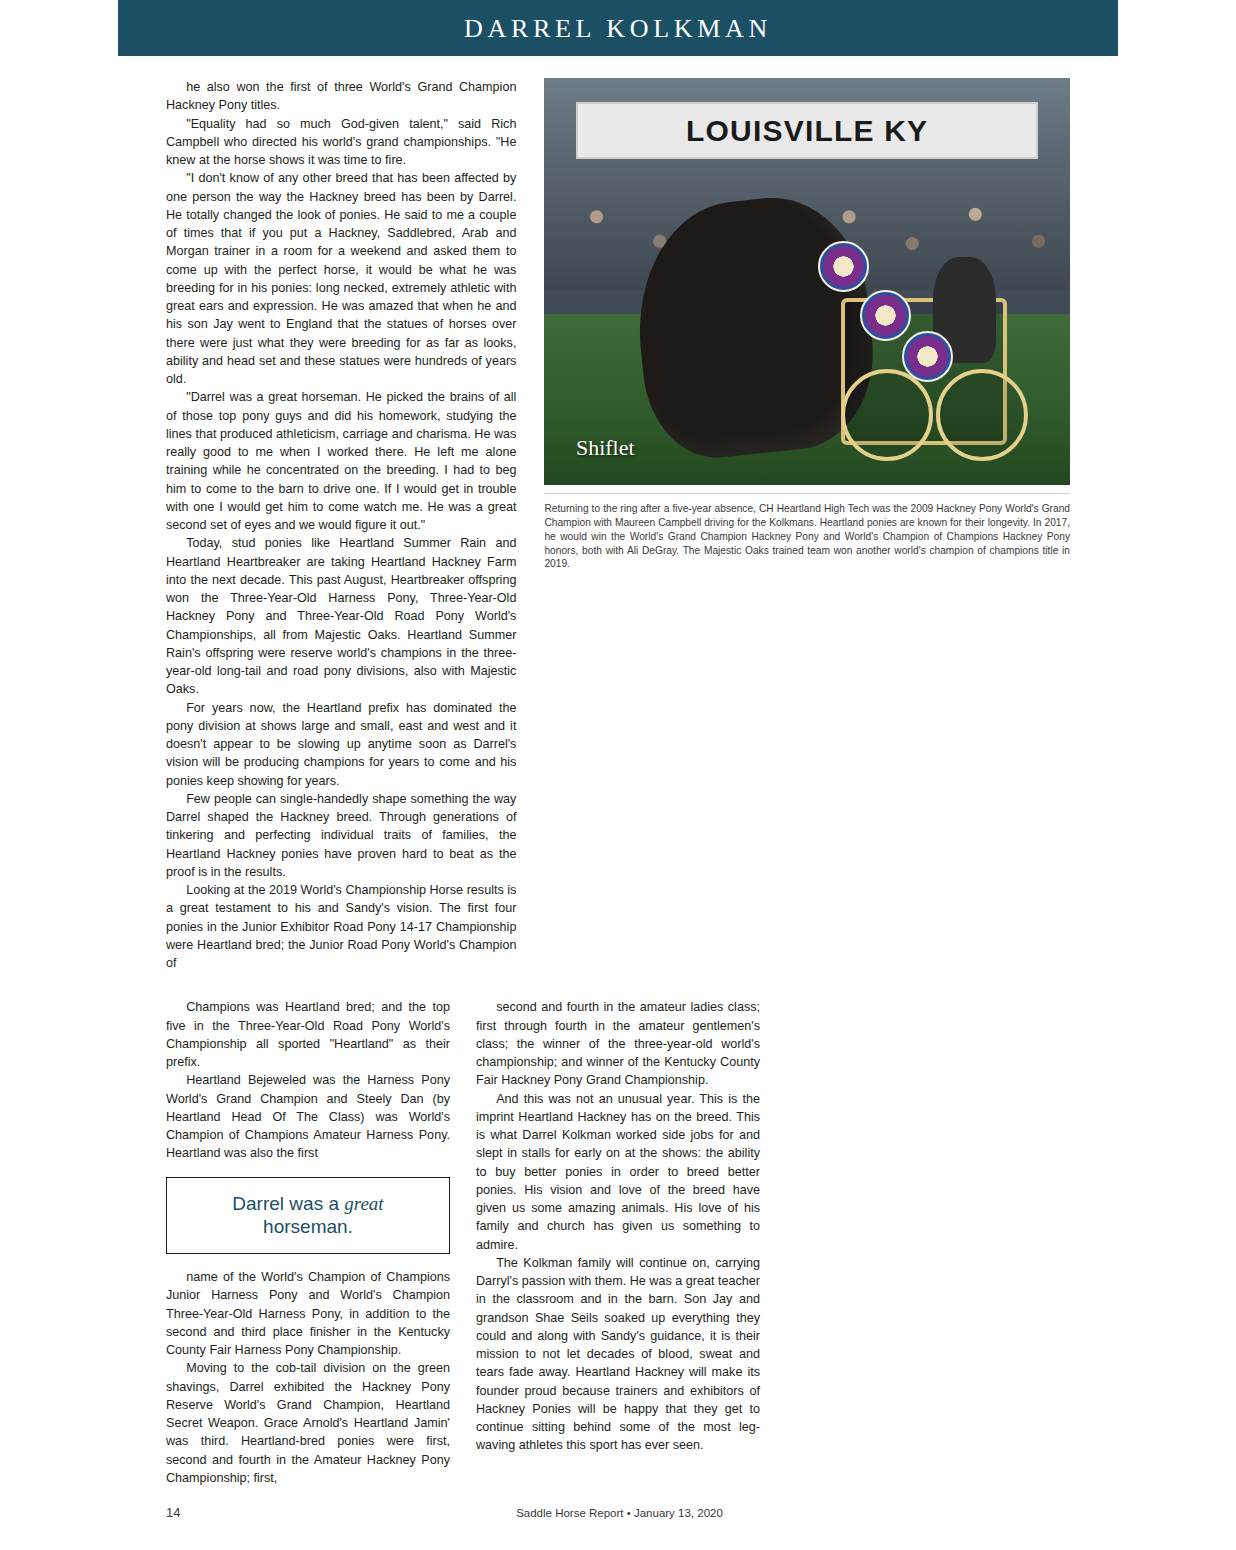DARREL KOLKMAN
he also won the first of three World's Grand Champion Hackney Pony titles.
"Equality had so much God-given talent," said Rich Campbell who directed his world's grand championships. "He knew at the horse shows it was time to fire.
"I don't know of any other breed that has been affected by one person the way the Hackney breed has been by Darrel. He totally changed the look of ponies. He said to me a couple of times that if you put a Hackney, Saddlebred, Arab and Morgan trainer in a room for a weekend and asked them to come up with the perfect horse, it would be what he was breeding for in his ponies: long necked, extremely athletic with great ears and expression. He was amazed that when he and his son Jay went to England that the statues of horses over there were just what they were breeding for as far as looks, ability and head set and these statues were hundreds of years old.
"Darrel was a great horseman. He picked the brains of all of those top pony guys and did his homework, studying the lines that produced athleticism, carriage and charisma. He was really good to me when I worked there. He left me alone training while he concentrated on the breeding. I had to beg him to come to the barn to drive one. If I would get in trouble with one I would get him to come watch me. He was a great second set of eyes and we would figure it out."
Today, stud ponies like Heartland Summer Rain and Heartland Heartbreaker are taking Heartland Hackney Farm into the next decade. This past August, Heartbreaker offspring won the Three-Year-Old Harness Pony, Three-Year-Old Hackney Pony and Three-Year-Old Road Pony World's Championships, all from Majestic Oaks. Heartland Summer Rain's offspring were reserve world's champions in the three-year-old long-tail and road pony divisions, also with Majestic Oaks.
For years now, the Heartland prefix has dominated the pony division at shows large and small, east and west and it doesn't appear to be slowing up anytime soon as Darrel's vision will be producing champions for years to come and his ponies keep showing for years.
Few people can single-handedly shape something the way Darrel shaped the Hackney breed. Through generations of tinkering and perfecting individual traits of families, the Heartland Hackney ponies have proven hard to beat as the proof is in the results.
Looking at the 2019 World's Championship Horse results is a great testament to his and Sandy's vision. The first four ponies in the Junior Exhibitor Road Pony 14-17 Championship were Heartland bred; the Junior Road Pony World's Champion of
LOUISVILLE KY
Shiflet
Returning to the ring after a five-year absence, CH Heartland High Tech was the 2009 Hackney Pony World's Grand Champion with Maureen Campbell driving for the Kolkmans. Heartland ponies are known for their longevity. In 2017, he would win the World's Grand Champion Hackney Pony and World's Champion of Champions Hackney Pony honors, both with Ali DeGray. The Majestic Oaks trained team won another world's champion of champions title in 2019.
Champions was Heartland bred; and the top five in the Three-Year-Old Road Pony World's Championship all sported "Heartland" as their prefix.
Heartland Bejeweled was the Harness Pony World's Grand Champion and Steely Dan (by Heartland Head Of The Class) was World's Champion of Champions Amateur Harness Pony. Heartland was also the first
Darrel was a great
horseman.
name of the World's Champion of Champions Junior Harness Pony and World's Champion Three-Year-Old Harness Pony, in addition to the second and third place finisher in the Kentucky County Fair Harness Pony Championship.
Moving to the cob-tail division on the green shavings, Darrel exhibited the Hackney Pony Reserve World's Grand Champion, Heartland Secret Weapon. Grace Arnold's Heartland Jamin' was third. Heartland-bred ponies were first, second and fourth in the Amateur Hackney Pony Championship; first,
second and fourth in the amateur ladies class; first through fourth in the amateur gentlemen's class; the winner of the three-year-old world's championship; and winner of the Kentucky County Fair Hackney Pony Grand Championship.
And this was not an unusual year. This is the imprint Heartland Hackney has on the breed. This is what Darrel Kolkman worked side jobs for and slept in stalls for early on at the shows: the ability to buy better ponies in order to breed better ponies. His vision and love of the breed have given us some amazing animals. His love of his family and church has given us something to admire.
The Kolkman family will continue on, carrying Darryl's passion with them. He was a great teacher in the classroom and in the barn. Son Jay and grandson Shae Seils soaked up everything they could and along with Sandy's guidance, it is their mission to not let decades of blood, sweat and tears fade away. Heartland Hackney will make its founder proud because trainers and exhibitors of Hackney Ponies will be happy that they get to continue sitting behind some of the most leg-waving athletes this sport has ever seen.
14
Saddle Horse Report • January 13, 2020